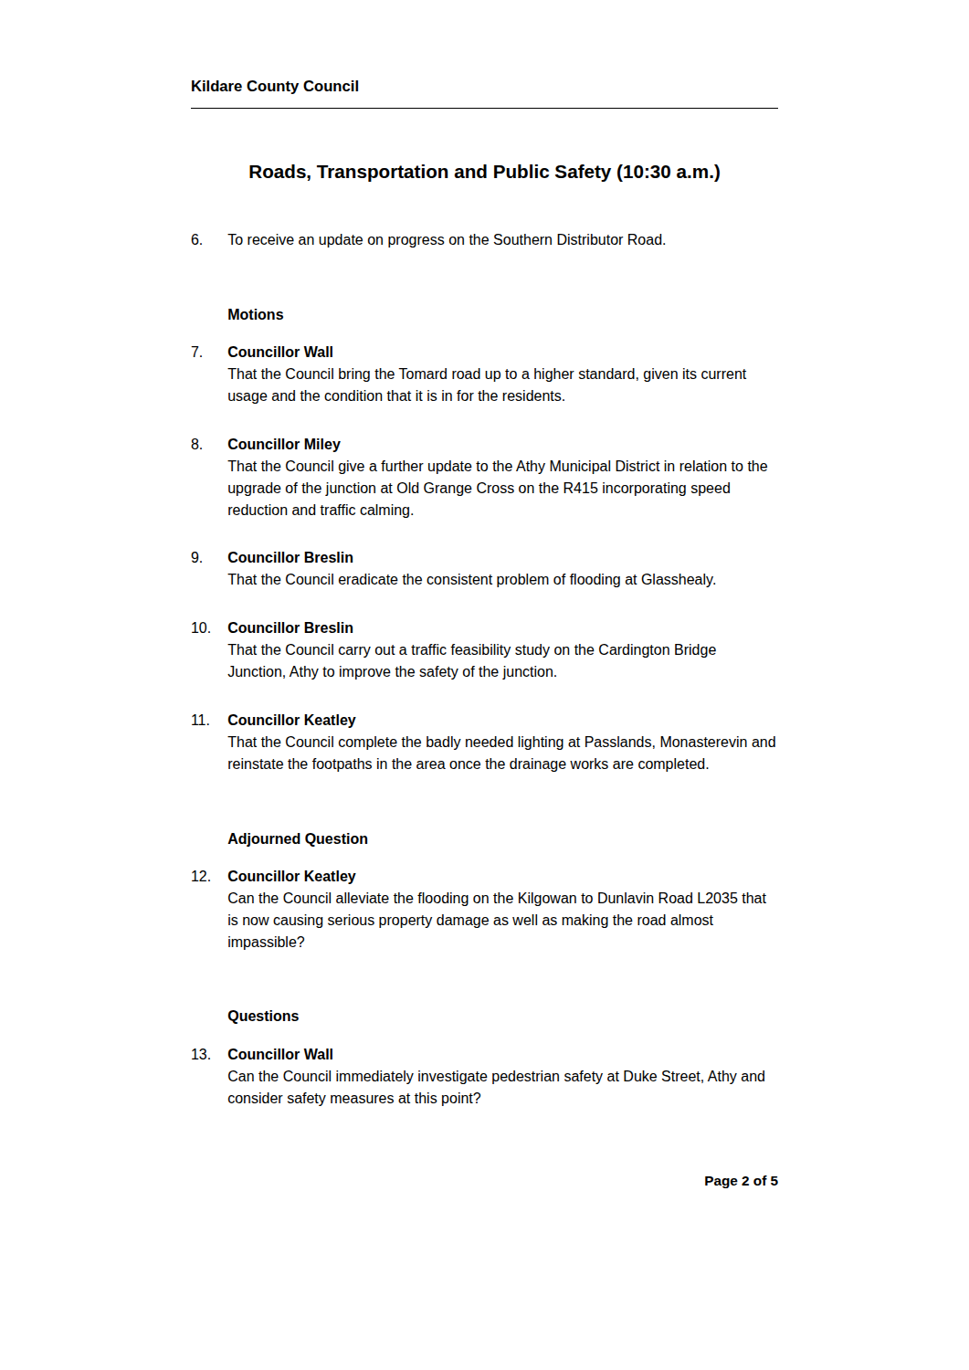Kildare County Council
Roads, Transportation and Public Safety (10:30 a.m.)
6.
To receive an update on progress on the Southern Distributor Road.
Motions
7.
Councillor Wall
That the Council bring the Tomard road up to a higher standard, given its current usage and the condition that it is in for the residents.
8.
Councillor Miley
That the Council give a further update to the Athy Municipal District in relation to the upgrade of the junction at Old Grange Cross on the R415 incorporating speed reduction and traffic calming.
9.
Councillor Breslin
That the Council eradicate the consistent problem of flooding at Glasshealy.
10.
Councillor Breslin
That the Council carry out a traffic feasibility study on the Cardington Bridge Junction, Athy to improve the safety of the junction.
11.
Councillor Keatley
That the Council complete the badly needed lighting at Passlands, Monasterevin and reinstate the footpaths in the area once the drainage works are completed.
Adjourned Question
12.
Councillor Keatley
Can the Council alleviate the flooding on the Kilgowan to Dunlavin Road L2035 that is now causing serious property damage as well as making the road almost impassible?
Questions
13.
Councillor Wall
Can the Council immediately investigate pedestrian safety at Duke Street, Athy and consider safety measures at this point?
Page 2 of 5